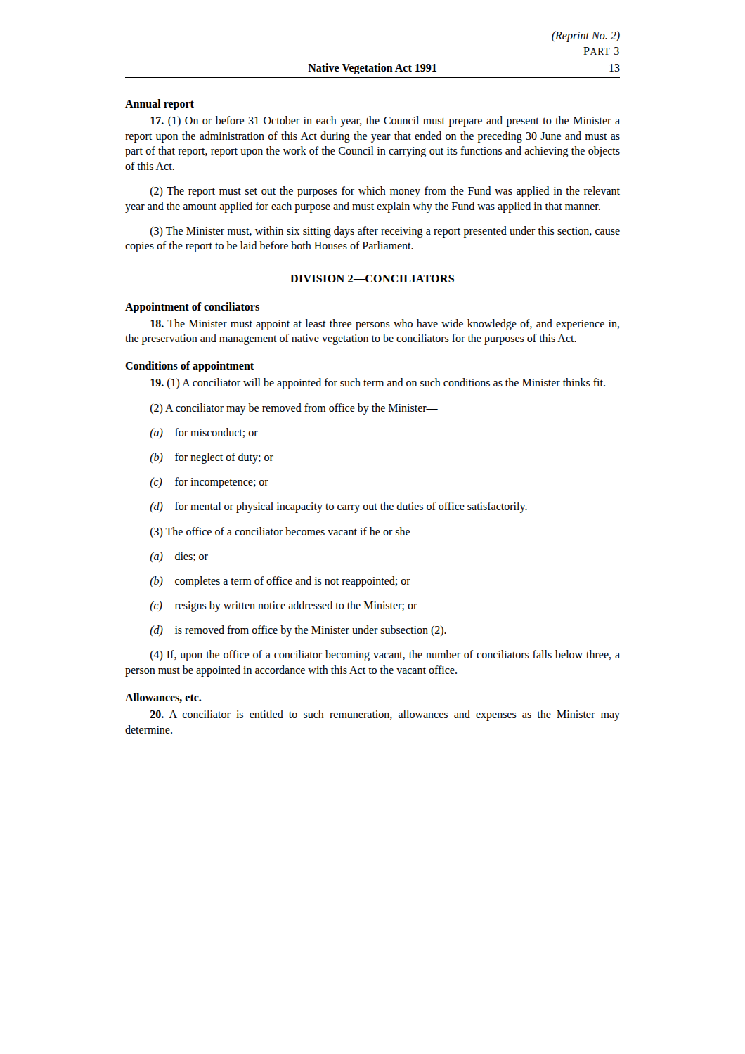(Reprint No. 2)
PART 3
Native Vegetation Act 1991 13
Annual report
17. (1) On or before 31 October in each year, the Council must prepare and present to the Minister a report upon the administration of this Act during the year that ended on the preceding 30 June and must as part of that report, report upon the work of the Council in carrying out its functions and achieving the objects of this Act.
(2) The report must set out the purposes for which money from the Fund was applied in the relevant year and the amount applied for each purpose and must explain why the Fund was applied in that manner.
(3) The Minister must, within six sitting days after receiving a report presented under this section, cause copies of the report to be laid before both Houses of Parliament.
DIVISION 2—CONCILIATORS
Appointment of conciliators
18. The Minister must appoint at least three persons who have wide knowledge of, and experience in, the preservation and management of native vegetation to be conciliators for the purposes of this Act.
Conditions of appointment
19. (1) A conciliator will be appointed for such term and on such conditions as the Minister thinks fit.
(2) A conciliator may be removed from office by the Minister—
(a) for misconduct; or
(b) for neglect of duty; or
(c) for incompetence; or
(d) for mental or physical incapacity to carry out the duties of office satisfactorily.
(3) The office of a conciliator becomes vacant if he or she—
(a) dies; or
(b) completes a term of office and is not reappointed; or
(c) resigns by written notice addressed to the Minister; or
(d) is removed from office by the Minister under subsection (2).
(4) If, upon the office of a conciliator becoming vacant, the number of conciliators falls below three, a person must be appointed in accordance with this Act to the vacant office.
Allowances, etc.
20. A conciliator is entitled to such remuneration, allowances and expenses as the Minister may determine.